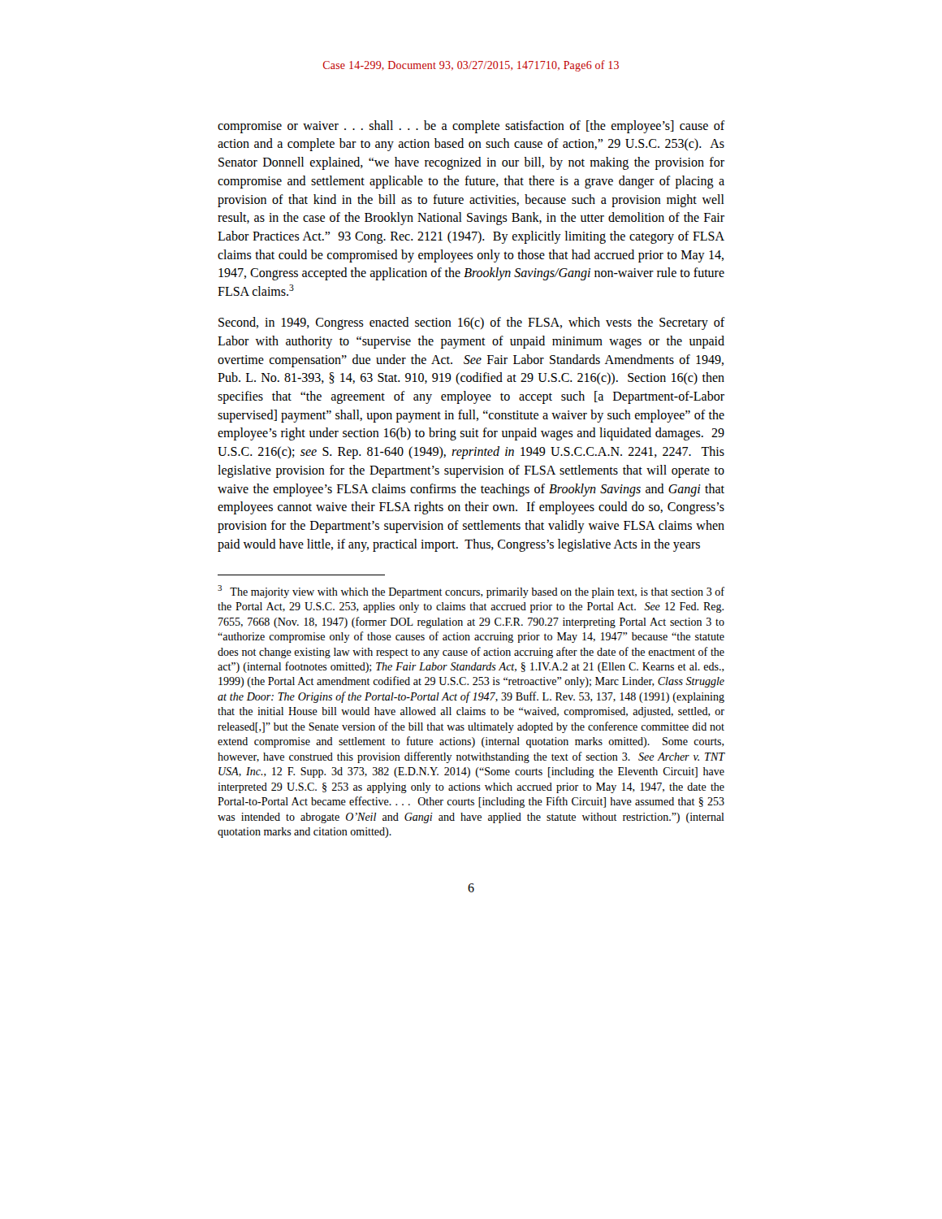Case 14-299, Document 93, 03/27/2015, 1471710, Page6 of 13
compromise or waiver . . . shall . . . be a complete satisfaction of [the employee’s] cause of action and a complete bar to any action based on such cause of action,” 29 U.S.C. 253(c). As Senator Donnell explained, “we have recognized in our bill, by not making the provision for compromise and settlement applicable to the future, that there is a grave danger of placing a provision of that kind in the bill as to future activities, because such a provision might well result, as in the case of the Brooklyn National Savings Bank, in the utter demolition of the Fair Labor Practices Act.” 93 Cong. Rec. 2121 (1947). By explicitly limiting the category of FLSA claims that could be compromised by employees only to those that had accrued prior to May 14, 1947, Congress accepted the application of the Brooklyn Savings/Gangi non-waiver rule to future FLSA claims.3
Second, in 1949, Congress enacted section 16(c) of the FLSA, which vests the Secretary of Labor with authority to “supervise the payment of unpaid minimum wages or the unpaid overtime compensation” due under the Act. See Fair Labor Standards Amendments of 1949, Pub. L. No. 81-393, § 14, 63 Stat. 910, 919 (codified at 29 U.S.C. 216(c)). Section 16(c) then specifies that “the agreement of any employee to accept such [a Department-of-Labor supervised] payment” shall, upon payment in full, “constitute a waiver by such employee” of the employee’s right under section 16(b) to bring suit for unpaid wages and liquidated damages. 29 U.S.C. 216(c); see S. Rep. 81-640 (1949), reprinted in 1949 U.S.C.C.A.N. 2241, 2247. This legislative provision for the Department’s supervision of FLSA settlements that will operate to waive the employee’s FLSA claims confirms the teachings of Brooklyn Savings and Gangi that employees cannot waive their FLSA rights on their own. If employees could do so, Congress’s provision for the Department’s supervision of settlements that validly waive FLSA claims when paid would have little, if any, practical import. Thus, Congress’s legislative Acts in the years
3 The majority view with which the Department concurs, primarily based on the plain text, is that section 3 of the Portal Act, 29 U.S.C. 253, applies only to claims that accrued prior to the Portal Act. See 12 Fed. Reg. 7655, 7668 (Nov. 18, 1947) (former DOL regulation at 29 C.F.R. 790.27 interpreting Portal Act section 3 to “authorize compromise only of those causes of action accruing prior to May 14, 1947” because “the statute does not change existing law with respect to any cause of action accruing after the date of the enactment of the act”) (internal footnotes omitted); The Fair Labor Standards Act, § 1.IV.A.2 at 21 (Ellen C. Kearns et al. eds., 1999) (the Portal Act amendment codified at 29 U.S.C. 253 is “retroactive” only); Marc Linder, Class Struggle at the Door: The Origins of the Portal-to-Portal Act of 1947, 39 Buff. L. Rev. 53, 137, 148 (1991) (explaining that the initial House bill would have allowed all claims to be “waived, compromised, adjusted, settled, or released[,]” but the Senate version of the bill that was ultimately adopted by the conference committee did not extend compromise and settlement to future actions) (internal quotation marks omitted). Some courts, however, have construed this provision differently notwithstanding the text of section 3. See Archer v. TNT USA, Inc., 12 F. Supp. 3d 373, 382 (E.D.N.Y. 2014) (“Some courts [including the Eleventh Circuit] have interpreted 29 U.S.C. § 253 as applying only to actions which accrued prior to May 14, 1947, the date the Portal-to-Portal Act became effective. . . . Other courts [including the Fifth Circuit] have assumed that § 253 was intended to abrogate O’Neil and Gangi and have applied the statute without restriction.”) (internal quotation marks and citation omitted).
6